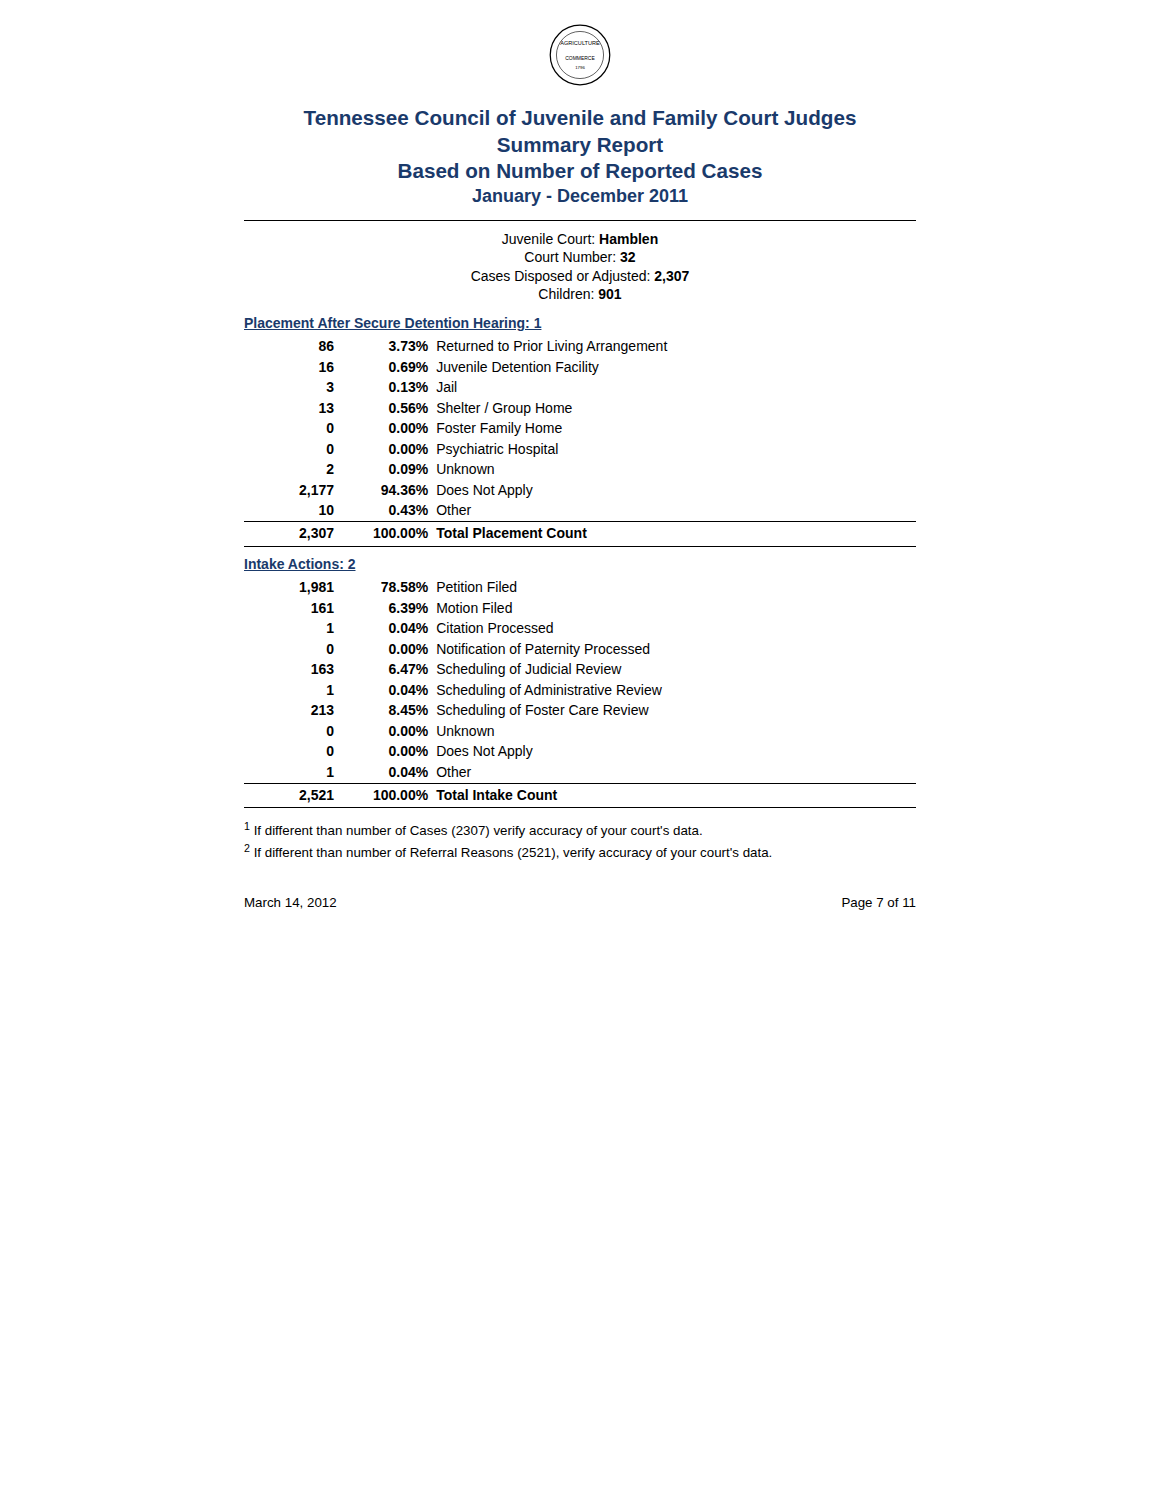Tennessee Council of Juvenile and Family Court Judges
Summary Report
Based on Number of Reported Cases
January - December 2011
Juvenile Court: Hamblen
Court Number: 32
Cases Disposed or Adjusted: 2,307
Children: 901
Placement After Secure Detention Hearing: 1
| 86 | 3.73% | Returned to Prior Living Arrangement |
| 16 | 0.69% | Juvenile Detention Facility |
| 3 | 0.13% | Jail |
| 13 | 0.56% | Shelter / Group Home |
| 0 | 0.00% | Foster Family Home |
| 0 | 0.00% | Psychiatric Hospital |
| 2 | 0.09% | Unknown |
| 2,177 | 94.36% | Does Not Apply |
| 10 | 0.43% | Other |
| 2,307 | 100.00% | Total Placement Count |
Intake Actions: 2
| 1,981 | 78.58% | Petition Filed |
| 161 | 6.39% | Motion Filed |
| 1 | 0.04% | Citation Processed |
| 0 | 0.00% | Notification of Paternity Processed |
| 163 | 6.47% | Scheduling of Judicial Review |
| 1 | 0.04% | Scheduling of Administrative Review |
| 213 | 8.45% | Scheduling of Foster Care Review |
| 0 | 0.00% | Unknown |
| 0 | 0.00% | Does Not Apply |
| 1 | 0.04% | Other |
| 2,521 | 100.00% | Total Intake Count |
1 If different than number of Cases (2307) verify accuracy of your court's data.
2 If different than number of Referral Reasons (2521), verify accuracy of your court's data.
March 14, 2012
Page 7 of 11